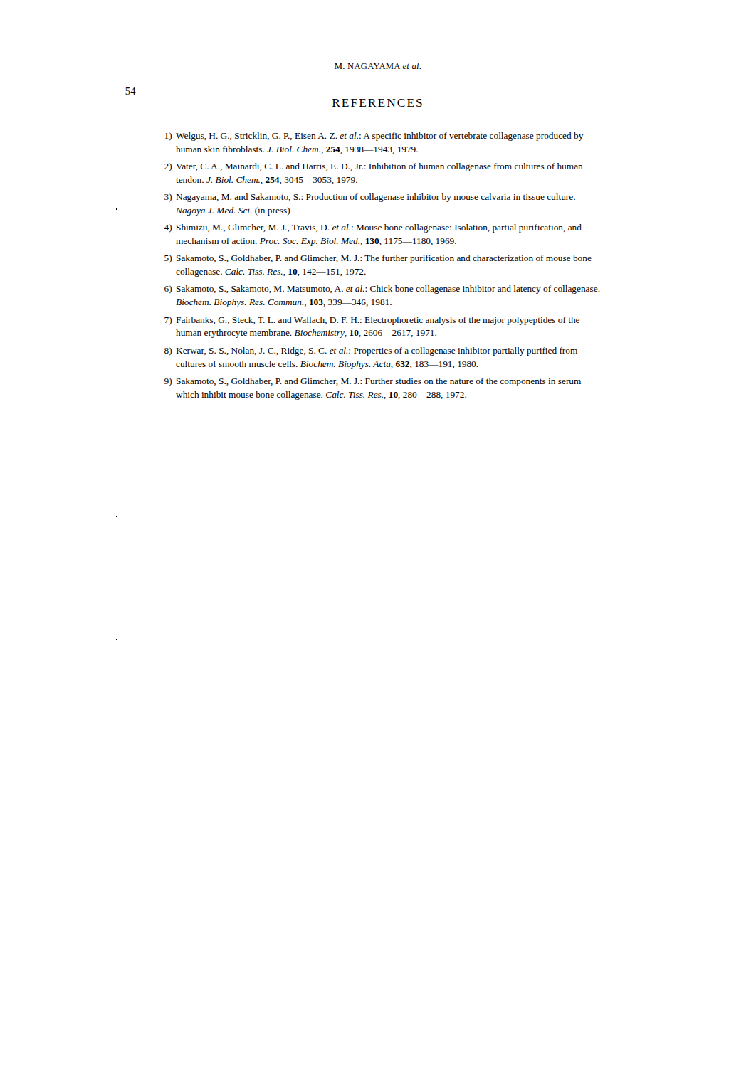M. NAGAYAMA et al.
54
REFERENCES
1) Welgus, H. G., Stricklin, G. P., Eisen A. Z. et al.: A specific inhibitor of vertebrate collagenase produced by human skin fibroblasts. J. Biol. Chem., 254, 1938—1943, 1979.
2) Vater, C. A., Mainardi, C. L. and Harris, E. D., Jr.: Inhibition of human collagenase from cultures of human tendon. J. Biol. Chem., 254, 3045—3053, 1979.
3) Nagayama, M. and Sakamoto, S.: Production of collagenase inhibitor by mouse calvaria in tissue culture. Nagoya J. Med. Sci. (in press)
4) Shimizu, M., Glimcher, M. J., Travis, D. et al.: Mouse bone collagenase: Isolation, partial purification, and mechanism of action. Proc. Soc. Exp. Biol. Med., 130, 1175—1180, 1969.
5) Sakamoto, S., Goldhaber, P. and Glimcher, M. J.: The further purification and characterization of mouse bone collagenase. Calc. Tiss. Res., 10, 142—151, 1972.
6) Sakamoto, S., Sakamoto, M. Matsumoto, A. et al.: Chick bone collagenase inhibitor and latency of collagenase. Biochem. Biophys. Res. Commun., 103, 339—346, 1981.
7) Fairbanks, G., Steck, T. L. and Wallach, D. F. H.: Electrophoretic analysis of the major polypeptides of the human erythrocyte membrane. Biochemistry, 10, 2606—2617, 1971.
8) Kerwar, S. S., Nolan, J. C., Ridge, S. C. et al.: Properties of a collagenase inhibitor partially purified from cultures of smooth muscle cells. Biochem. Biophys. Acta, 632, 183—191, 1980.
9) Sakamoto, S., Goldhaber, P. and Glimcher, M. J.: Further studies on the nature of the components in serum which inhibit mouse bone collagenase. Calc. Tiss. Res., 10, 280—288, 1972.